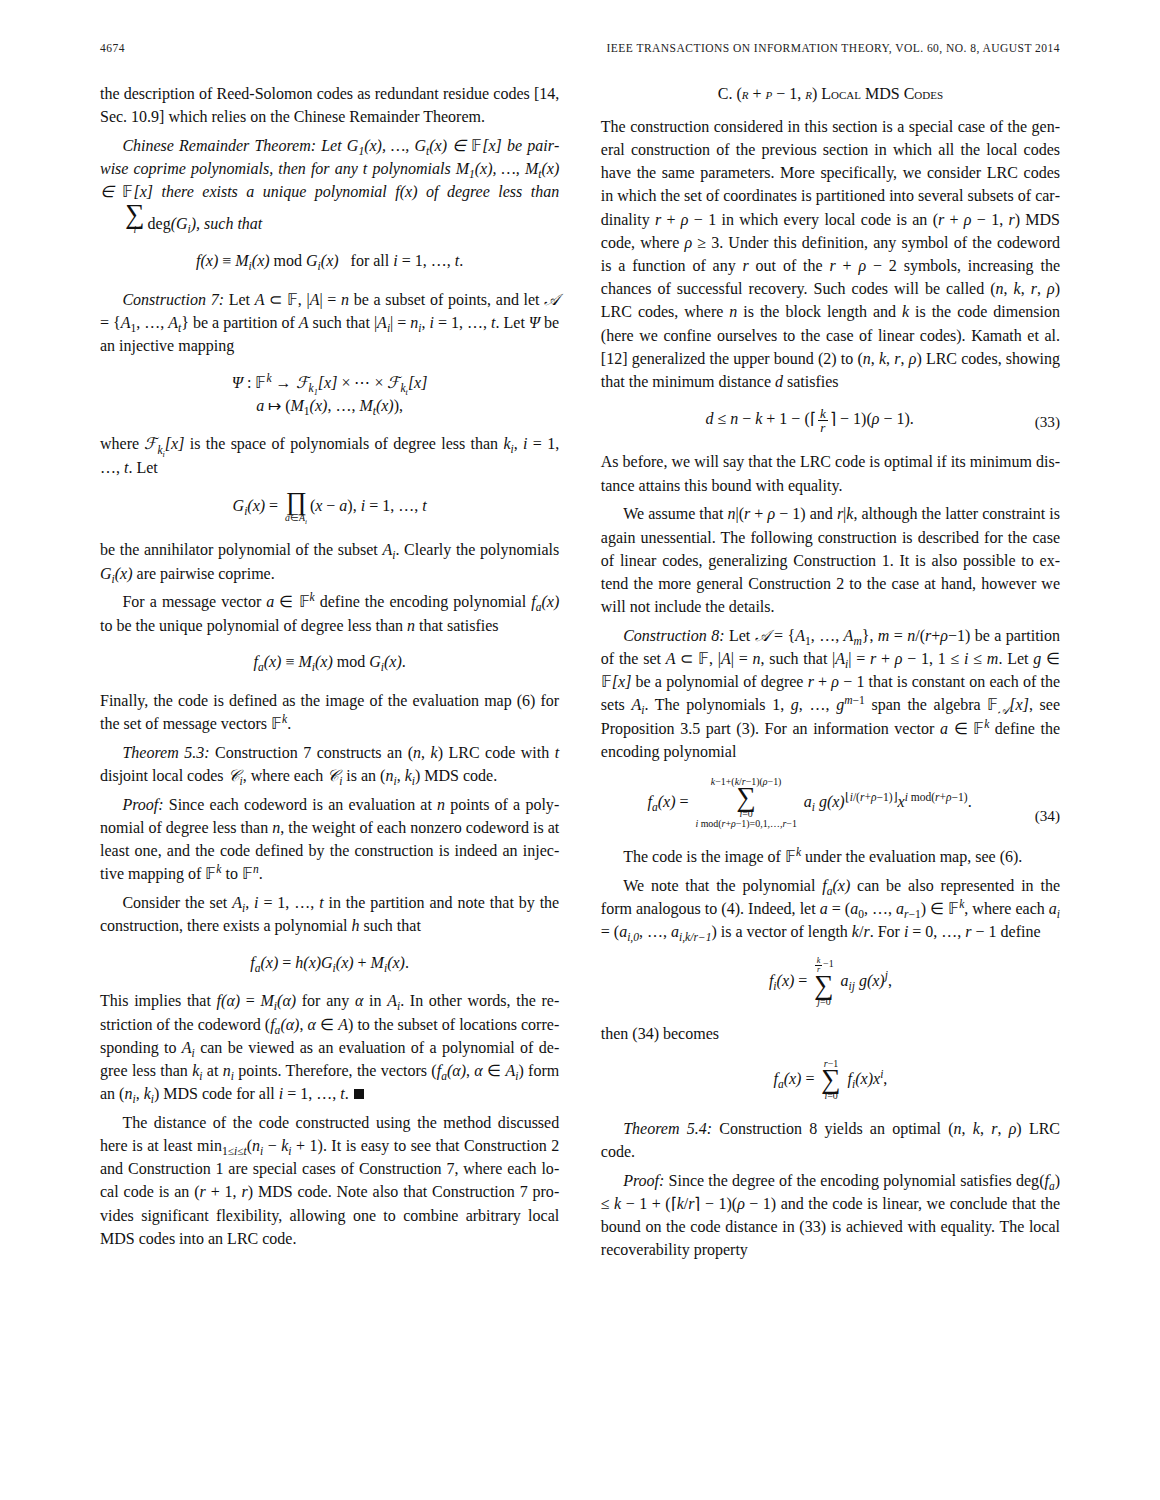4674 IEEE Transactions on Information Theory, Vol. 60, No. 8, August 2014
the description of Reed-Solomon codes as redundant residue codes [14, Sec. 10.9] which relies on the Chinese Remainder Theorem.
Chinese Remainder Theorem: Let G1(x), …, Gt(x) ∈ 𝔽[x] be pairwise coprime polynomials, then for any t polynomials M1(x), …, Mt(x) ∈ 𝔽[x] there exists a unique polynomial f(x) of degree less than ∑i deg(Gi), such that
f(x) ≡ Mi(x) mod Gi(x) for all i = 1, …, t.
Construction 7: Let A ⊂ 𝔽, |A| = n be a subset of points, and let 𝒜 = {A1, …, At} be a partition of A such that |Ai| = ni, i = 1, …, t. Let Ψ be an injective mapping
Ψ : 𝔽k → ℱk1[x] × ⋯ × ℱkt[x]
a ↦ (M1(x), …, Mt(x)),
where ℱki[x] is the space of polynomials of degree less than ki, i = 1, …, t. Let
Gi(x) = ∏a∈Ai(x − a), i = 1, …, t
be the annihilator polynomial of the subset Ai. Clearly the polynomials Gi(x) are pairwise coprime.
For a message vector a ∈ 𝔽k define the encoding polynomial fa(x) to be the unique polynomial of degree less than n that satisfies
fa(x) ≡ Mi(x) mod Gi(x).
Finally, the code is defined as the image of the evaluation map (6) for the set of message vectors 𝔽k.
Theorem 5.3: Construction 7 constructs an (n, k) LRC code with t disjoint local codes 𝒞i, where each 𝒞i is an (ni, ki) MDS code.
Proof: Since each codeword is an evaluation at n points of a polynomial of degree less than n, the weight of each nonzero codeword is at least one, and the code defined by the construction is indeed an injective mapping of 𝔽k to 𝔽n.
Consider the set Ai, i = 1, …, t in the partition and note that by the construction, there exists a polynomial h such that
fa(x) = h(x)Gi(x) + Mi(x).
This implies that f(α) = Mi(α) for any α in Ai. In other words, the restriction of the codeword (fa(α), α ∈ A) to the subset of locations corresponding to Ai can be viewed as an evaluation of a polynomial of degree less than ki at ni points. Therefore, the vectors (fa(α), α ∈ Ai) form an (ni, ki) MDS code for all i = 1, …, t.
The distance of the code constructed using the method discussed here is at least min1≤i≤t(ni − ki + 1). It is easy to see that Construction 2 and Construction 1 are special cases of Construction 7, where each local code is an (r + 1, r) MDS code. Note also that Construction 7 provides significant flexibility, allowing one to combine arbitrary local MDS codes into an LRC code.
C. (r + ρ − 1, r) Local MDS Codes
The construction considered in this section is a special case of the general construction of the previous section in which all the local codes have the same parameters. More specifically, we consider LRC codes in which the set of coordinates is partitioned into several subsets of cardinality r + ρ − 1 in which every local code is an (r + ρ − 1, r) MDS code, where ρ ≥ 3. Under this definition, any symbol of the codeword is a function of any r out of the r + ρ − 2 symbols, increasing the chances of successful recovery. Such codes will be called (n, k, r, ρ) LRC codes, where n is the block length and k is the code dimension (here we confine ourselves to the case of linear codes). Kamath et al. [12] generalized the upper bound (2) to (n, k, r, ρ) LRC codes, showing that the minimum distance d satisfies
d ≤ n − k + 1 − (⌈kr⌉ − 1)(ρ − 1). (33)
As before, we will say that the LRC code is optimal if its minimum distance attains this bound with equality.
We assume that n|(r + ρ − 1) and r|k, although the latter constraint is again unessential. The following construction is described for the case of linear codes, generalizing Construction 1. It is also possible to extend the more general Construction 2 to the case at hand, however we will not include the details.
Construction 8: Let 𝒜 = {A1, …, Am}, m = n/(r+ρ−1) be a partition of the set A ⊂ 𝔽, |A| = n, such that |Ai| = r + ρ − 1, 1 ≤ i ≤ m. Let g ∈ 𝔽[x] be a polynomial of degree r + ρ − 1 that is constant on each of the sets Ai. The polynomials 1, g, …, gm−1 span the algebra 𝔽𝒜[x], see Proposition 3.5 part (3). For an information vector a ∈ 𝔽k define the encoding polynomial
fa(x) = k−1+(k/r−1)(ρ−1) ∑ i=0 i mod(r+ρ−1)=0,1,…,r−1 ai g(x)⌊i/(r+ρ−1)⌋xi mod(r+ρ−1). (34)
The code is the image of 𝔽k under the evaluation map, see (6).
We note that the polynomial fa(x) can be also represented in the form analogous to (4). Indeed, let a = (a0, …, ar−1) ∈ 𝔽k, where each ai = (ai,0, …, ai,k/r−1) is a vector of length k/r. For i = 0, …, r − 1 define
fi(x) = kr−1 ∑ j=0 aij g(x)j,
then (34) becomes
fa(x) = r−1 ∑ i=0 fi(x)xi,
Theorem 5.4: Construction 8 yields an optimal (n, k, r, ρ) LRC code.
Proof: Since the degree of the encoding polynomial satisfies deg(fa) ≤ k − 1 + (⌈k/r⌉ − 1)(ρ − 1) and the code is linear, we conclude that the bound on the code distance in (33) is achieved with equality. The local recoverability property